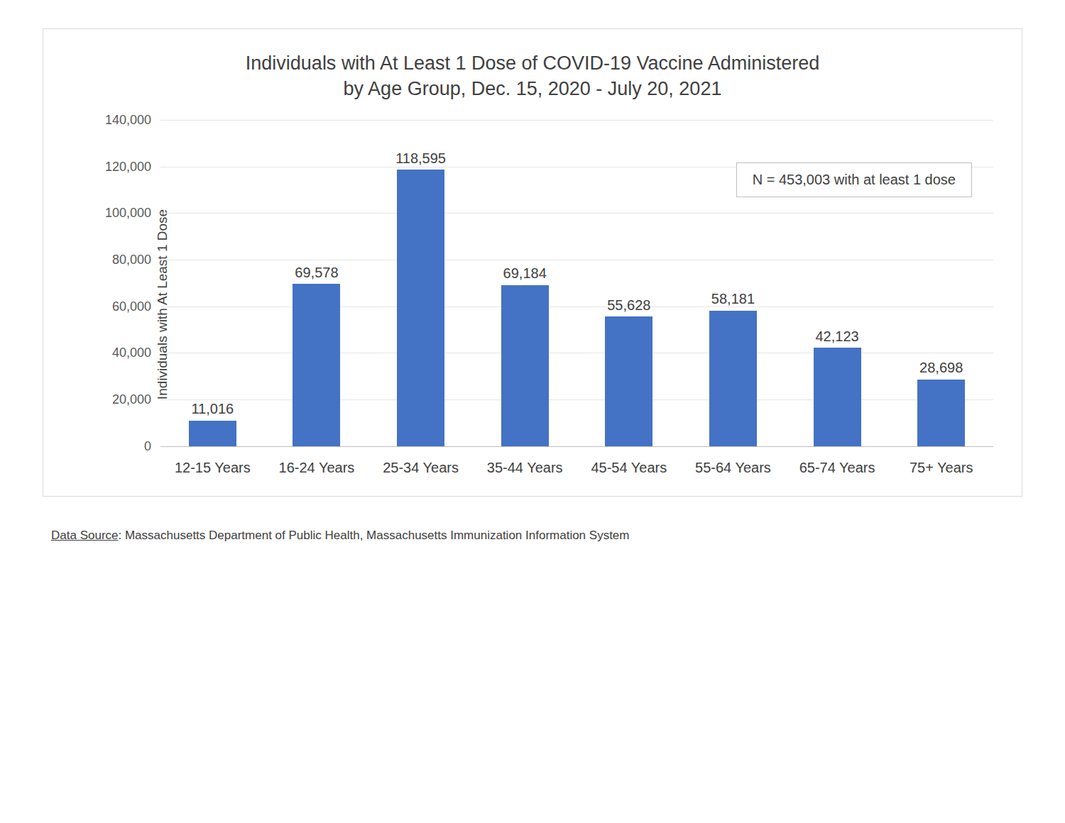Individuals with At Least 1 Dose of COVID-19 Vaccine Administered
by Age Group, Dec. 15, 2020 - July 20, 2021
Individuals with At Least 1 Dose
140,000
120,000
100,000
80,000
60,000
40,000
20,000
0
11,016
69,578
118,595
69,184
55,628
58,181
42,123
28,698
12-15 Years
16-24 Years
25-34 Years
35-44 Years
45-54 Years
55-64 Years
65-74 Years
75+ Years
N = 453,003 with at least 1 dose
Data Source: Massachusetts Department of Public Health, Massachusetts Immunization Information System